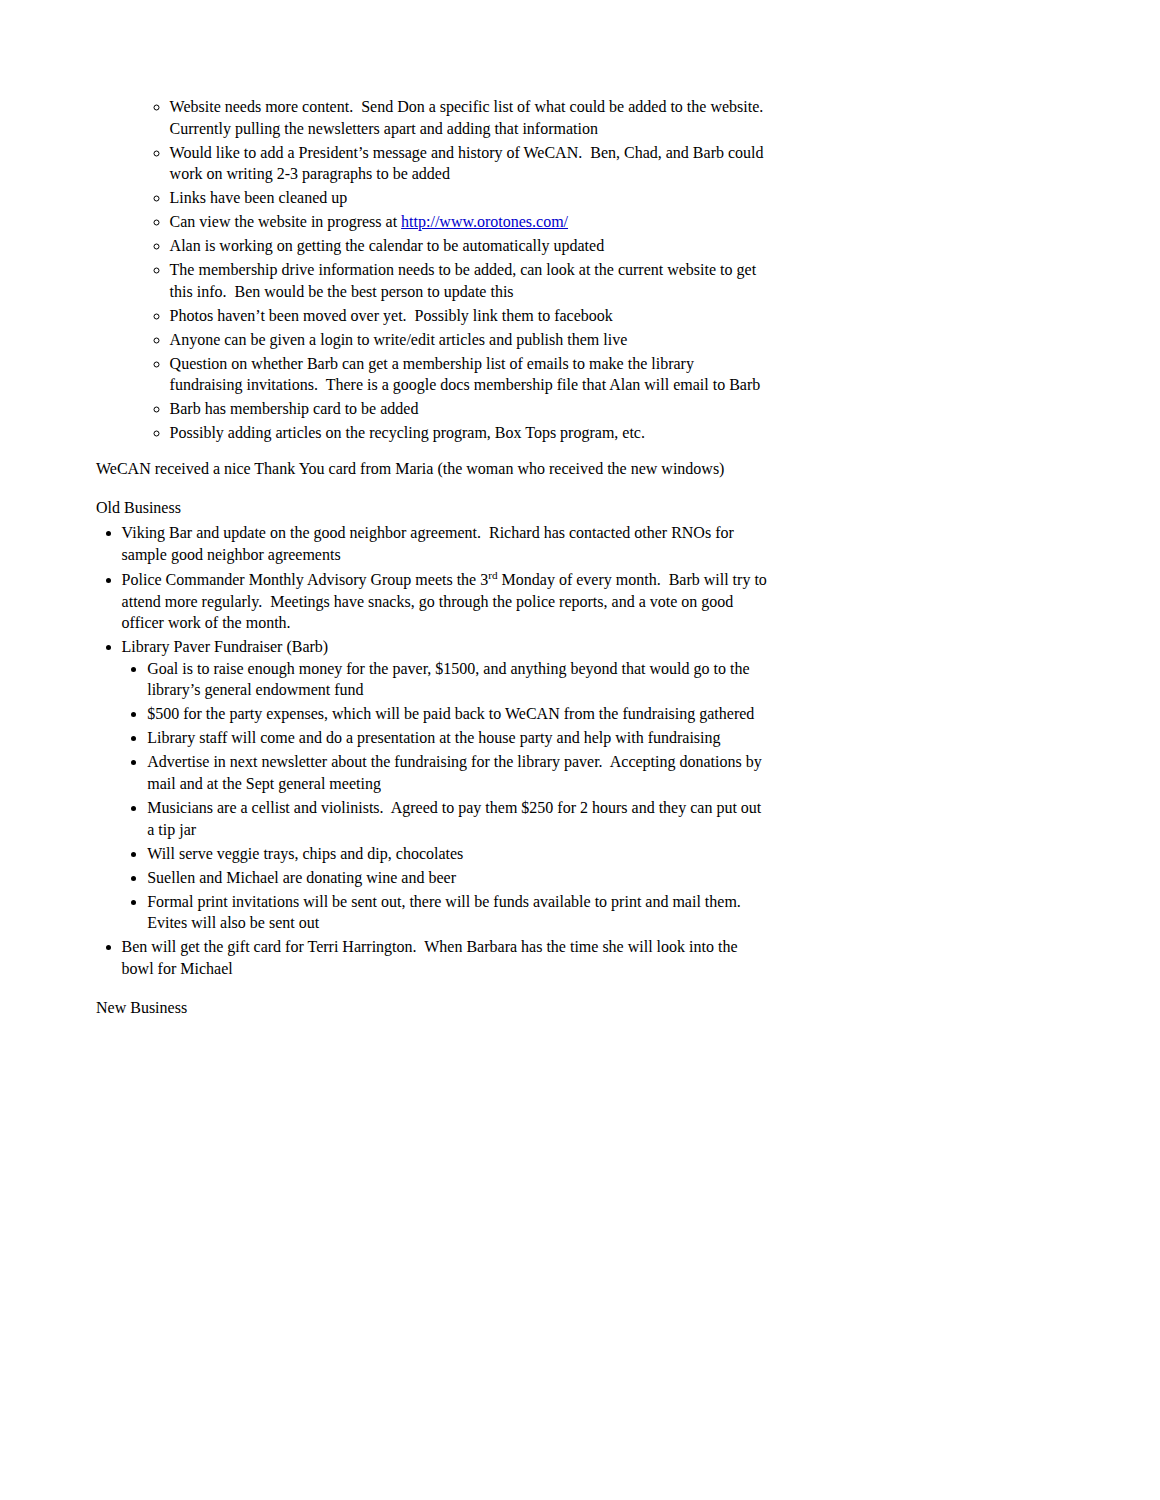Website needs more content. Send Don a specific list of what could be added to the website. Currently pulling the newsletters apart and adding that information
Would like to add a President’s message and history of WeCAN. Ben, Chad, and Barb could work on writing 2-3 paragraphs to be added
Links have been cleaned up
Can view the website in progress at http://www.orotones.com/
Alan is working on getting the calendar to be automatically updated
The membership drive information needs to be added, can look at the current website to get this info. Ben would be the best person to update this
Photos haven’t been moved over yet. Possibly link them to facebook
Anyone can be given a login to write/edit articles and publish them live
Question on whether Barb can get a membership list of emails to make the library fundraising invitations. There is a google docs membership file that Alan will email to Barb
Barb has membership card to be added
Possibly adding articles on the recycling program, Box Tops program, etc.
WeCAN received a nice Thank You card from Maria (the woman who received the new windows)
Old Business
Viking Bar and update on the good neighbor agreement. Richard has contacted other RNOs for sample good neighbor agreements
Police Commander Monthly Advisory Group meets the 3rd Monday of every month. Barb will try to attend more regularly. Meetings have snacks, go through the police reports, and a vote on good officer work of the month.
Library Paver Fundraiser (Barb)
Goal is to raise enough money for the paver, $1500, and anything beyond that would go to the library’s general endowment fund
$500 for the party expenses, which will be paid back to WeCAN from the fundraising gathered
Library staff will come and do a presentation at the house party and help with fundraising
Advertise in next newsletter about the fundraising for the library paver. Accepting donations by mail and at the Sept general meeting
Musicians are a cellist and violinists. Agreed to pay them $250 for 2 hours and they can put out a tip jar
Will serve veggie trays, chips and dip, chocolates
Suellen and Michael are donating wine and beer
Formal print invitations will be sent out, there will be funds available to print and mail them. Evites will also be sent out
Ben will get the gift card for Terri Harrington. When Barbara has the time she will look into the bowl for Michael
New Business